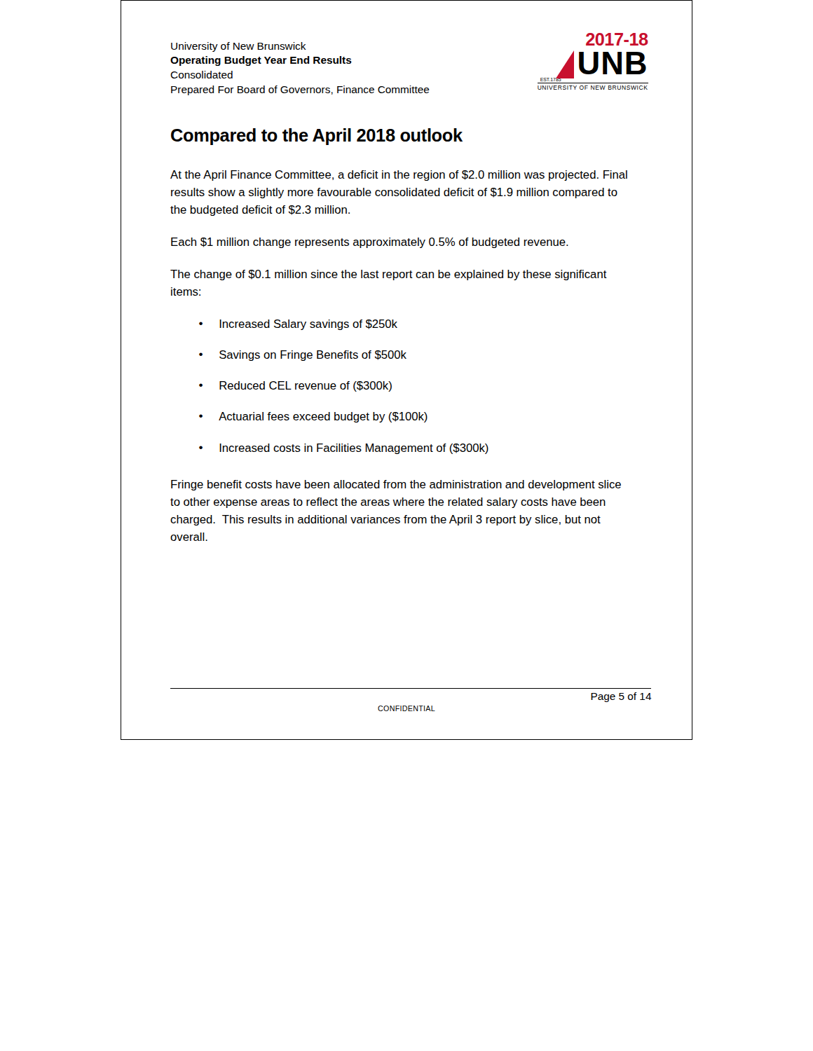University of New Brunswick
Operating Budget Year End Results
Consolidated
Prepared For Board of Governors, Finance Committee
2017-18
UNB
EST.1785
UNIVERSITY OF NEW BRUNSWICK
Compared to the April 2018 outlook
At the April Finance Committee, a deficit in the region of $2.0 million was projected. Final results show a slightly more favourable consolidated deficit of $1.9 million compared to the budgeted deficit of $2.3 million.
Each $1 million change represents approximately 0.5% of budgeted revenue.
The change of $0.1 million since the last report can be explained by these significant items:
Increased Salary savings of $250k
Savings on Fringe Benefits of $500k
Reduced CEL revenue of ($300k)
Actuarial fees exceed budget by ($100k)
Increased costs in Facilities Management of ($300k)
Fringe benefit costs have been allocated from the administration and development slice to other expense areas to reflect the areas where the related salary costs have been charged. This results in additional variances from the April 3 report by slice, but not overall.
Page 5 of 14
CONFIDENTIAL